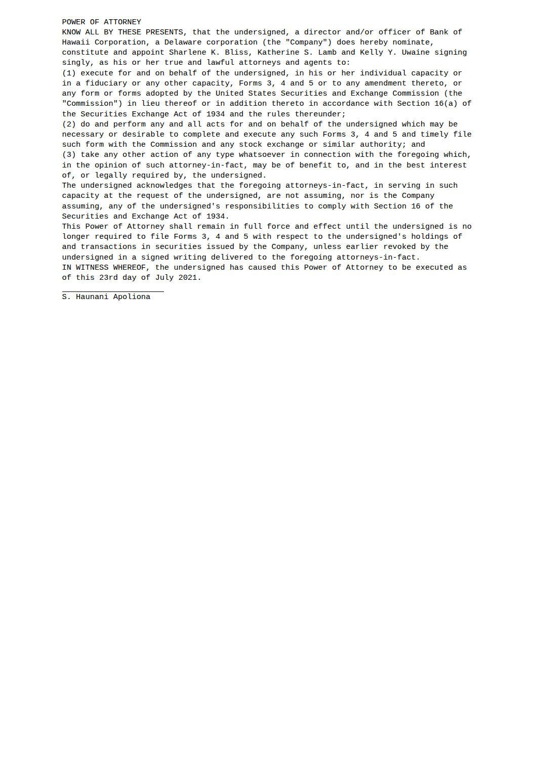POWER OF ATTORNEY
KNOW ALL BY THESE PRESENTS, that the undersigned, a director and/or officer of Bank of Hawaii Corporation, a Delaware corporation (the "Company") does hereby nominate, constitute and appoint Sharlene K. Bliss, Katherine S. Lamb and Kelly Y. Uwaine signing singly, as his or her true and lawful attorneys and agents to:
(1) execute for and on behalf of the undersigned, in his or her individual capacity or in a fiduciary or any other capacity, Forms 3, 4 and 5 or to any amendment thereto, or any form or forms adopted by the United States Securities and Exchange Commission (the "Commission") in lieu thereof or in addition thereto in accordance with Section 16(a) of the Securities Exchange Act of 1934 and the rules thereunder;
(2) do and perform any and all acts for and on behalf of the undersigned which may be necessary or desirable to complete and execute any such Forms 3, 4 and 5 and timely file such form with the Commission and any stock exchange or similar authority; and
(3) take any other action of any type whatsoever in connection with the foregoing which, in the opinion of such attorney-in-fact, may be of benefit to, and in the best interest of, or legally required by, the undersigned.
The undersigned acknowledges that the foregoing attorneys-in-fact, in serving in such capacity at the request of the undersigned, are not assuming, nor is the Company assuming, any of the undersigned's responsibilities to comply with Section 16 of the Securities and Exchange Act of 1934.
This Power of Attorney shall remain in full force and effect until the undersigned is no longer required to file Forms 3, 4 and 5 with respect to the undersigned's holdings of and transactions in securities issued by the Company, unless earlier revoked by the undersigned in a signed writing delivered to the foregoing attorneys-in-fact.
IN WITNESS WHEREOF, the undersigned has caused this Power of Attorney to be executed as of this 23rd day of July 2021.
S. Haunani Apoliona